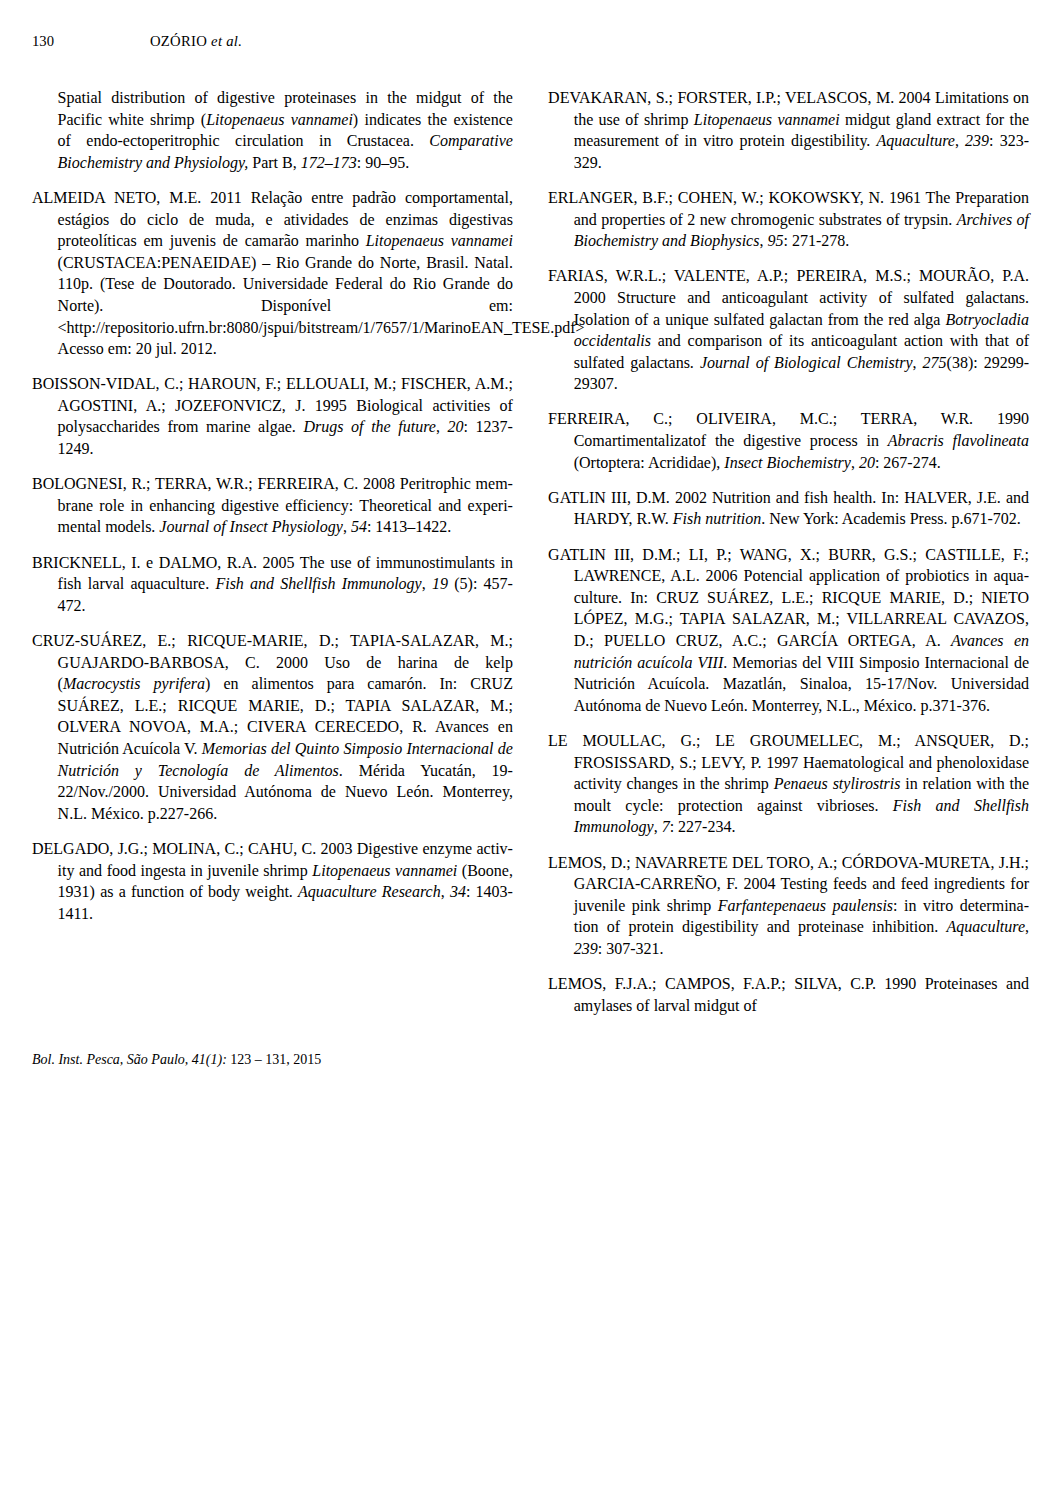130
OZÓRIO et al.
Spatial distribution of digestive proteinases in the midgut of the Pacific white shrimp (Litopenaeus vannamei) indicates the existence of endo-ectoperitrophic circulation in Crustacea. Comparative Biochemistry and Physiology, Part B, 172–173: 90–95.
ALMEIDA NETO, M.E. 2011 Relação entre padrão comportamental, estágios do ciclo de muda, e atividades de enzimas digestivas proteolíticas em juvenis de camarão marinho Litopenaeus vannamei (CRUSTACEA:PENAEIDAE) – Rio Grande do Norte, Brasil. Natal. 110p. (Tese de Doutorado. Universidade Federal do Rio Grande do Norte). Disponível em: <http://repositorio.ufrn.br:8080/jspui/bitstream/1/7657/1/MarinoEAN_TESE.pdf> Acesso em: 20 jul. 2012.
BOISSON-VIDAL, C.; HAROUN, F.; ELLOUALI, M.; FISCHER, A.M.; AGOSTINI, A.; JOZEFONVICZ, J. 1995 Biological activities of polysaccharides from marine algae. Drugs of the future, 20: 1237-1249.
BOLOGNESI, R.; TERRA, W.R.; FERREIRA, C. 2008 Peritrophic membrane role in enhancing digestive efficiency: Theoretical and experimental models. Journal of Insect Physiology, 54: 1413–1422.
BRICKNELL, I. e DALMO, R.A. 2005 The use of immunostimulants in fish larval aquaculture. Fish and Shellfish Immunology, 19 (5): 457-472.
CRUZ-SUÁREZ, E.; RICQUE-MARIE, D.; TAPIA-SALAZAR, M.; GUAJARDO-BARBOSA, C. 2000 Uso de harina de kelp (Macrocystis pyrifera) en alimentos para camarón. In: CRUZ SUÁREZ, L.E.; RICQUE MARIE, D.; TAPIA SALAZAR, M.; OLVERA NOVOA, M.A.; CIVERA CERECEDO, R. Avances en Nutrición Acuícola V. Memorias del Quinto Simposio Internacional de Nutrición y Tecnología de Alimentos. Mérida Yucatán, 19-22/Nov./2000. Universidad Autónoma de Nuevo León. Monterrey, N.L. México. p.227-266.
DELGADO, J.G.; MOLINA, C.; CAHU, C. 2003 Digestive enzyme activity and food ingesta in juvenile shrimp Litopenaeus vannamei (Boone, 1931) as a function of body weight. Aquaculture Research, 34: 1403-1411.
DEVAKARAN, S.; FORSTER, I.P.; VELASCOS, M. 2004 Limitations on the use of shrimp Litopenaeus vannamei midgut gland extract for the measurement of in vitro protein digestibility. Aquaculture, 239: 323-329.
ERLANGER, B.F.; COHEN, W.; KOKOWSKY, N. 1961 The Preparation and properties of 2 new chromogenic substrates of trypsin. Archives of Biochemistry and Biophysics, 95: 271-278.
FARIAS, W.R.L.; VALENTE, A.P.; PEREIRA, M.S.; MOURÃO, P.A. 2000 Structure and anticoagulant activity of sulfated galactans. Isolation of a unique sulfated galactan from the red alga Botryocladia occidentalis and comparison of its anticoagulant action with that of sulfated galactans. Journal of Biological Chemistry, 275(38): 29299-29307.
FERREIRA, C.; OLIVEIRA, M.C.; TERRA, W.R. 1990 Comartimentalizatof the digestive process in Abracris flavolineata (Ortoptera: Acrididae), Insect Biochemistry, 20: 267-274.
GATLIN III, D.M. 2002 Nutrition and fish health. In: HALVER, J.E. and HARDY, R.W. Fish nutrition. New York: Academis Press. p.671-702.
GATLIN III, D.M.; LI, P.; WANG, X.; BURR, G.S.; CASTILLE, F.; LAWRENCE, A.L. 2006 Potencial application of probiotics in aquaculture. In: CRUZ SUÁREZ, L.E.; RICQUE MARIE, D.; NIETO LÓPEZ, M.G.; TAPIA SALAZAR, M.; VILLARREAL CAVAZOS, D.; PUELLO CRUZ, A.C.; GARCÍA ORTEGA, A. Avances en nutrición acuícola VIII. Memorias del VIII Simposio Internacional de Nutrición Acuícola. Mazatlán, Sinaloa, 15-17/Nov. Universidad Autónoma de Nuevo León. Monterrey, N.L., México. p.371-376.
LE MOULLAC, G.; LE GROUMELLEC, M.; ANSQUER, D.; FROSISSARD, S.; LEVY, P. 1997 Haematological and phenoloxidase activity changes in the shrimp Penaeus stylirostris in relation with the moult cycle: protection against vibrioses. Fish and Shellfish Immunology, 7: 227-234.
LEMOS, D.; NAVARRETE DEL TORO, A.; CÓRDOVA-MURETA, J.H.; GARCIA-CARREÑO, F. 2004 Testing feeds and feed ingredients for juvenile pink shrimp Farfantepenaeus paulensis: in vitro determination of protein digestibility and proteinase inhibition. Aquaculture, 239: 307-321.
LEMOS, F.J.A.; CAMPOS, F.A.P.; SILVA, C.P. 1990 Proteinases and amylases of larval midgut of
Bol. Inst. Pesca, São Paulo, 41(1): 123 – 131, 2015